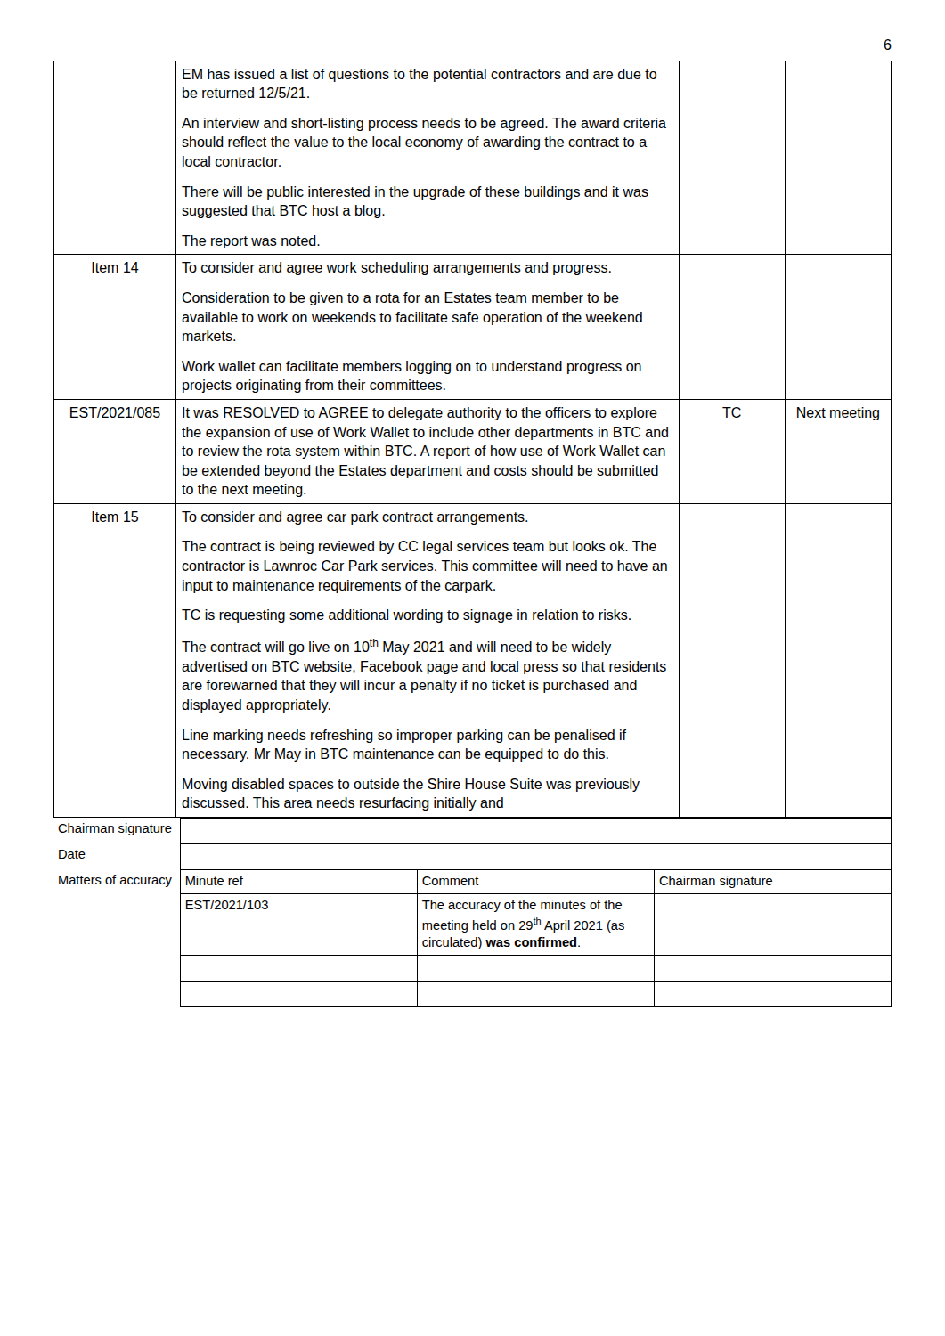6
| | EM has issued a list of questions to the potential contractors and are due to be returned 12/5/21. An interview and short-listing process needs to be agreed. The award criteria should reflect the value to the local economy of awarding the contract to a local contractor. There will be public interested in the upgrade of these buildings and it was suggested that BTC host a blog. The report was noted. | | |
| Item 14 | To consider and agree work scheduling arrangements and progress. Consideration to be given to a rota for an Estates team member to be available to work on weekends to facilitate safe operation of the weekend markets. Work wallet can facilitate members logging on to understand progress on projects originating from their committees. | | |
| EST/2021/085 | It was RESOLVED to AGREE to delegate authority to the officers to explore the expansion of use of Work Wallet to include other departments in BTC and to review the rota system within BTC. A report of how use of Work Wallet can be extended beyond the Estates department and costs should be submitted to the next meeting. | TC | Next meeting |
| Item 15 | To consider and agree car park contract arrangements. The contract is being reviewed by CC legal services team but looks ok. The contractor is Lawnroc Car Park services. This committee will need to have an input to maintenance requirements of the carpark. TC is requesting some additional wording to signage in relation to risks. The contract will go live on 10 th May 2021 and will need to be widely advertised on BTC website, Facebook page and local press so that residents are forewarned that they will incur a penalty if no ticket is purchased and displayed appropriately. Line marking needs refreshing so improper parking can be penalised if necessary. Mr May in BTC maintenance can be equipped to do this. Moving disabled spaces to outside the Shire House Suite was previously discussed. This area needs resurfacing initially and | | |
| Chairman signature | |
| Date | |
| Matters of accuracy | Minute ref | Comment | Chairman signature |
| EST/2021/103 | The accuracy of the minutes of the meeting held on 29 th April 2021 (as circulated) was confirmed . | |